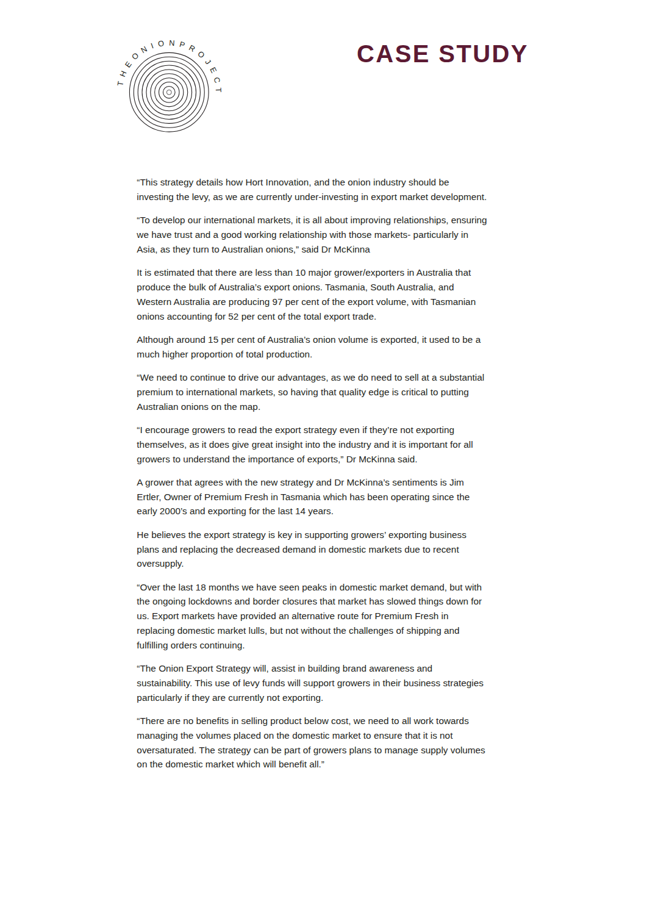Case Study
T H E O N I O N P R O J E C T
“This strategy details how Hort Innovation, and the onion industry should be investing the levy, as we are currently under-investing in export market development.
“To develop our international markets, it is all about improving relationships, ensuring we have trust and a good working relationship with those markets- particularly in Asia, as they turn to Australian onions,” said Dr McKinna
It is estimated that there are less than 10 major grower/exporters in Australia that produce the bulk of Australia’s export onions. Tasmania, South Australia, and Western Australia are producing 97 per cent of the export volume, with Tasmanian onions accounting for 52 per cent of the total export trade.
Although around 15 per cent of Australia’s onion volume is exported, it used to be a much higher proportion of total production.
“We need to continue to drive our advantages, as we do need to sell at a substantial premium to international markets, so having that quality edge is critical to putting Australian onions on the map.
“I encourage growers to read the export strategy even if they’re not exporting themselves, as it does give great insight into the industry and it is important for all growers to understand the importance of exports,” Dr McKinna said.
A grower that agrees with the new strategy and Dr McKinna’s sentiments is Jim Ertler, Owner of Premium Fresh in Tasmania which has been operating since the early 2000’s and exporting for the last 14 years.
He believes the export strategy is key in supporting growers’ exporting business plans and replacing the decreased demand in domestic markets due to recent oversupply.
“Over the last 18 months we have seen peaks in domestic market demand, but with the ongoing lockdowns and border closures that market has slowed things down for us. Export markets have provided an alternative route for Premium Fresh in replacing domestic market lulls, but not without the challenges of shipping and fulfilling orders continuing.
“The Onion Export Strategy will, assist in building brand awareness and sustainability. This use of levy funds will support growers in their business strategies particularly if they are currently not exporting.
“There are no benefits in selling product below cost, we need to all work towards managing the volumes placed on the domestic market to ensure that it is not oversaturated. The strategy can be part of growers plans to manage supply volumes on the domestic market which will benefit all.”